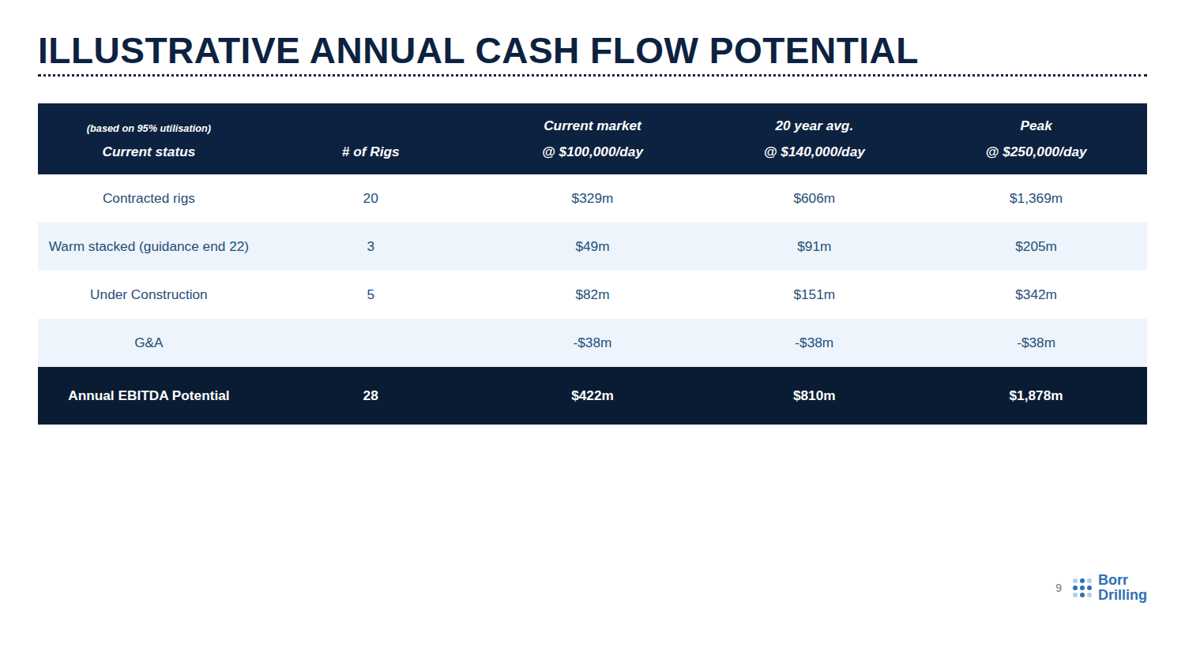ILLUSTRATIVE ANNUAL CASH FLOW POTENTIAL
| (based on 95% utilisation) | | Current market | 20 year avg. | Peak |
| --- | --- | --- | --- | --- |
| Current status | # of Rigs | @ $100,000/day | @ $140,000/day | @ $250,000/day |
| Contracted rigs | 20 | $329m | $606m | $1,369m |
| Warm stacked (guidance end 22) | 3 | $49m | $91m | $205m |
| Under Construction | 5 | $82m | $151m | $342m |
| G&A | | -$38m | -$38m | -$38m |
| Annual EBITDA Potential | 28 | $422m | $810m | $1,878m |
9
BorrDrilling